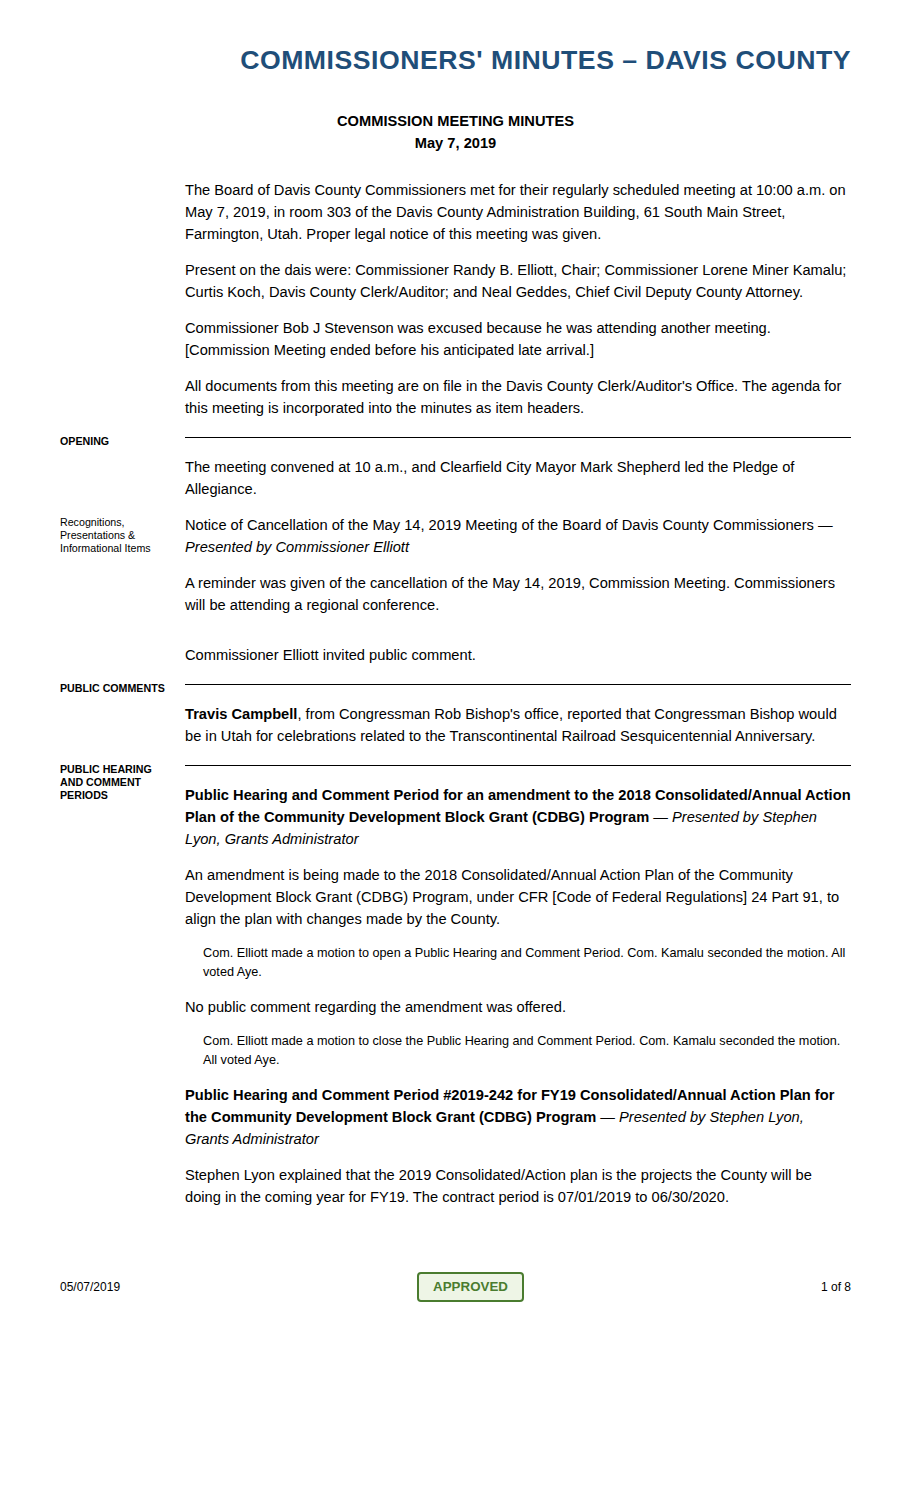COMMISSIONERS' MINUTES – DAVIS COUNTY
COMMISSION MEETING MINUTES
May 7, 2019
The Board of Davis County Commissioners met for their regularly scheduled meeting at 10:00 a.m. on May 7, 2019, in room 303 of the Davis County Administration Building, 61 South Main Street, Farmington, Utah. Proper legal notice of this meeting was given.
Present on the dais were: Commissioner Randy B. Elliott, Chair; Commissioner Lorene Miner Kamalu; Curtis Koch, Davis County Clerk/Auditor; and Neal Geddes, Chief Civil Deputy County Attorney.
Commissioner Bob J Stevenson was excused because he was attending another meeting. [Commission Meeting ended before his anticipated late arrival.]
All documents from this meeting are on file in the Davis County Clerk/Auditor's Office. The agenda for this meeting is incorporated into the minutes as item headers.
OPENING
The meeting convened at 10 a.m., and Clearfield City Mayor Mark Shepherd led the Pledge of Allegiance.
Recognitions, Presentations & Informational Items
Notice of Cancellation of the May 14, 2019 Meeting of the Board of Davis County Commissioners — Presented by Commissioner Elliott
A reminder was given of the cancellation of the May 14, 2019, Commission Meeting. Commissioners will be attending a regional conference.
Commissioner Elliott invited public comment.
PUBLIC COMMENTS
Travis Campbell, from Congressman Rob Bishop's office, reported that Congressman Bishop would be in Utah for celebrations related to the Transcontinental Railroad Sesquicentennial Anniversary.
PUBLIC HEARING AND COMMENT PERIODS
Public Hearing and Comment Period for an amendment to the 2018 Consolidated/Annual Action Plan of the Community Development Block Grant (CDBG) Program — Presented by Stephen Lyon, Grants Administrator
An amendment is being made to the 2018 Consolidated/Annual Action Plan of the Community Development Block Grant (CDBG) Program, under CFR [Code of Federal Regulations] 24 Part 91, to align the plan with changes made by the County.
Com. Elliott made a motion to open a Public Hearing and Comment Period. Com. Kamalu seconded the motion. All voted Aye.
No public comment regarding the amendment was offered.
Com. Elliott made a motion to close the Public Hearing and Comment Period. Com. Kamalu seconded the motion. All voted Aye.
Public Hearing and Comment Period #2019-242 for FY19 Consolidated/Annual Action Plan for the Community Development Block Grant (CDBG) Program — Presented by Stephen Lyon, Grants Administrator
Stephen Lyon explained that the 2019 Consolidated/Action plan is the projects the County will be doing in the coming year for FY19. The contract period is 07/01/2019 to 06/30/2020.
05/07/2019 APPROVED 1 of 8